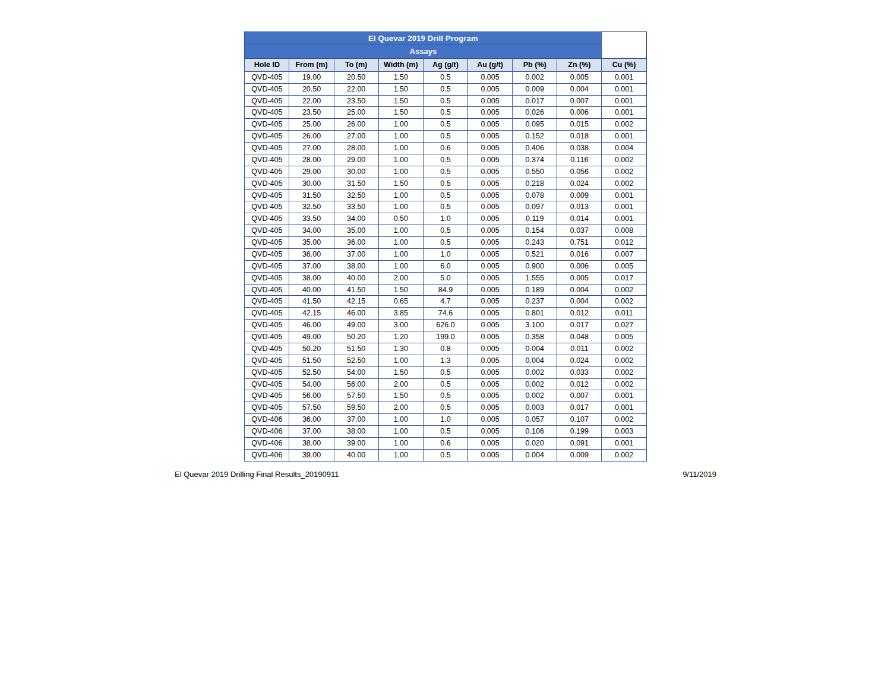| El Quevar 2019 Drill Program |
| --- |
| Assays |
| Hole ID | From (m) | To (m) | Width (m) | Ag (g/t) | Au (g/t) | Pb (%) | Zn (%) | Cu (%) |
| QVD-405 | 19.00 | 20.50 | 1.50 | 0.5 | 0.005 | 0.002 | 0.005 | 0.001 |
| QVD-405 | 20.50 | 22.00 | 1.50 | 0.5 | 0.005 | 0.009 | 0.004 | 0.001 |
| QVD-405 | 22.00 | 23.50 | 1.50 | 0.5 | 0.005 | 0.017 | 0.007 | 0.001 |
| QVD-405 | 23.50 | 25.00 | 1.50 | 0.5 | 0.005 | 0.026 | 0.006 | 0.001 |
| QVD-405 | 25.00 | 26.00 | 1.00 | 0.5 | 0.005 | 0.095 | 0.015 | 0.002 |
| QVD-405 | 26.00 | 27.00 | 1.00 | 0.5 | 0.005 | 0.152 | 0.018 | 0.001 |
| QVD-405 | 27.00 | 28.00 | 1.00 | 0.6 | 0.005 | 0.406 | 0.038 | 0.004 |
| QVD-405 | 28.00 | 29.00 | 1.00 | 0.5 | 0.005 | 0.374 | 0.116 | 0.002 |
| QVD-405 | 29.00 | 30.00 | 1.00 | 0.5 | 0.005 | 0.550 | 0.056 | 0.002 |
| QVD-405 | 30.00 | 31.50 | 1.50 | 0.5 | 0.005 | 0.218 | 0.024 | 0.002 |
| QVD-405 | 31.50 | 32.50 | 1.00 | 0.5 | 0.005 | 0.078 | 0.009 | 0.001 |
| QVD-405 | 32.50 | 33.50 | 1.00 | 0.5 | 0.005 | 0.097 | 0.013 | 0.001 |
| QVD-405 | 33.50 | 34.00 | 0.50 | 1.0 | 0.005 | 0.119 | 0.014 | 0.001 |
| QVD-405 | 34.00 | 35.00 | 1.00 | 0.5 | 0.005 | 0.154 | 0.037 | 0.008 |
| QVD-405 | 35.00 | 36.00 | 1.00 | 0.5 | 0.005 | 0.243 | 0.751 | 0.012 |
| QVD-405 | 36.00 | 37.00 | 1.00 | 1.0 | 0.005 | 0.521 | 0.016 | 0.007 |
| QVD-405 | 37.00 | 38.00 | 1.00 | 6.0 | 0.005 | 0.900 | 0.006 | 0.005 |
| QVD-405 | 38.00 | 40.00 | 2.00 | 5.0 | 0.005 | 1.555 | 0.005 | 0.017 |
| QVD-405 | 40.00 | 41.50 | 1.50 | 84.9 | 0.005 | 0.189 | 0.004 | 0.002 |
| QVD-405 | 41.50 | 42.15 | 0.65 | 4.7 | 0.005 | 0.237 | 0.004 | 0.002 |
| QVD-405 | 42.15 | 46.00 | 3.85 | 74.6 | 0.005 | 0.801 | 0.012 | 0.011 |
| QVD-405 | 46.00 | 49.00 | 3.00 | 626.0 | 0.005 | 3.100 | 0.017 | 0.027 |
| QVD-405 | 49.00 | 50.20 | 1.20 | 199.0 | 0.005 | 0.358 | 0.048 | 0.005 |
| QVD-405 | 50.20 | 51.50 | 1.30 | 0.8 | 0.005 | 0.004 | 0.011 | 0.002 |
| QVD-405 | 51.50 | 52.50 | 1.00 | 1.3 | 0.005 | 0.004 | 0.024 | 0.002 |
| QVD-405 | 52.50 | 54.00 | 1.50 | 0.5 | 0.005 | 0.002 | 0.033 | 0.002 |
| QVD-405 | 54.00 | 56.00 | 2.00 | 0.5 | 0.005 | 0.002 | 0.012 | 0.002 |
| QVD-405 | 56.00 | 57.50 | 1.50 | 0.5 | 0.005 | 0.002 | 0.007 | 0.001 |
| QVD-405 | 57.50 | 59.50 | 2.00 | 0.5 | 0.005 | 0.003 | 0.017 | 0.001 |
| QVD-406 | 36.00 | 37.00 | 1.00 | 1.0 | 0.005 | 0.057 | 0.107 | 0.002 |
| QVD-406 | 37.00 | 38.00 | 1.00 | 0.5 | 0.005 | 0.106 | 0.199 | 0.003 |
| QVD-406 | 38.00 | 39.00 | 1.00 | 0.6 | 0.005 | 0.020 | 0.091 | 0.001 |
| QVD-406 | 39.00 | 40.00 | 1.00 | 0.5 | 0.005 | 0.004 | 0.009 | 0.002 |
El Quevar 2019 Drilling Final Results_20190911
9/11/2019